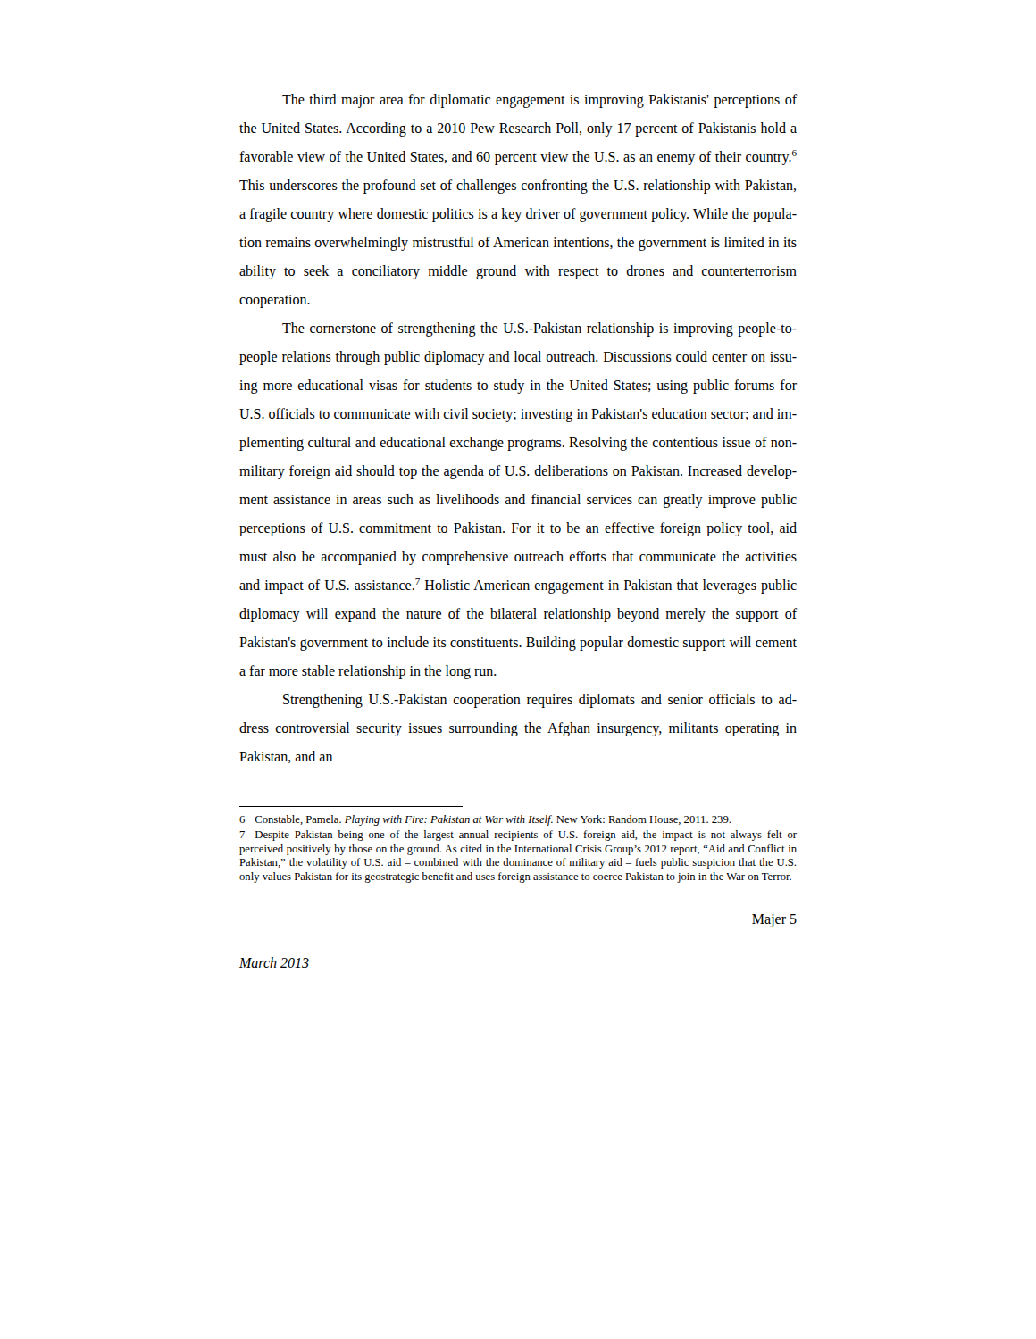The third major area for diplomatic engagement is improving Pakistanis' perceptions of the United States. According to a 2010 Pew Research Poll, only 17 percent of Pakistanis hold a favorable view of the United States, and 60 percent view the U.S. as an enemy of their country.6 This underscores the profound set of challenges confronting the U.S. relationship with Pakistan, a fragile country where domestic politics is a key driver of government policy. While the population remains overwhelmingly mistrustful of American intentions, the government is limited in its ability to seek a conciliatory middle ground with respect to drones and counterterrorism cooperation.
The cornerstone of strengthening the U.S.-Pakistan relationship is improving people-to-people relations through public diplomacy and local outreach. Discussions could center on issuing more educational visas for students to study in the United States; using public forums for U.S. officials to communicate with civil society; investing in Pakistan's education sector; and implementing cultural and educational exchange programs. Resolving the contentious issue of non-military foreign aid should top the agenda of U.S. deliberations on Pakistan. Increased development assistance in areas such as livelihoods and financial services can greatly improve public perceptions of U.S. commitment to Pakistan. For it to be an effective foreign policy tool, aid must also be accompanied by comprehensive outreach efforts that communicate the activities and impact of U.S. assistance.7 Holistic American engagement in Pakistan that leverages public diplomacy will expand the nature of the bilateral relationship beyond merely the support of Pakistan's government to include its constituents. Building popular domestic support will cement a far more stable relationship in the long run.
Strengthening U.S.-Pakistan cooperation requires diplomats and senior officials to address controversial security issues surrounding the Afghan insurgency, militants operating in Pakistan, and an
6 Constable, Pamela. Playing with Fire: Pakistan at War with Itself. New York: Random House, 2011. 239.
7 Despite Pakistan being one of the largest annual recipients of U.S. foreign aid, the impact is not always felt or perceived positively by those on the ground. As cited in the International Crisis Group’s 2012 report, “Aid and Conflict in Pakistan,” the volatility of U.S. aid – combined with the dominance of military aid – fuels public suspicion that the U.S. only values Pakistan for its geostrategic benefit and uses foreign assistance to coerce Pakistan to join in the War on Terror.
Majer 5 March 2013